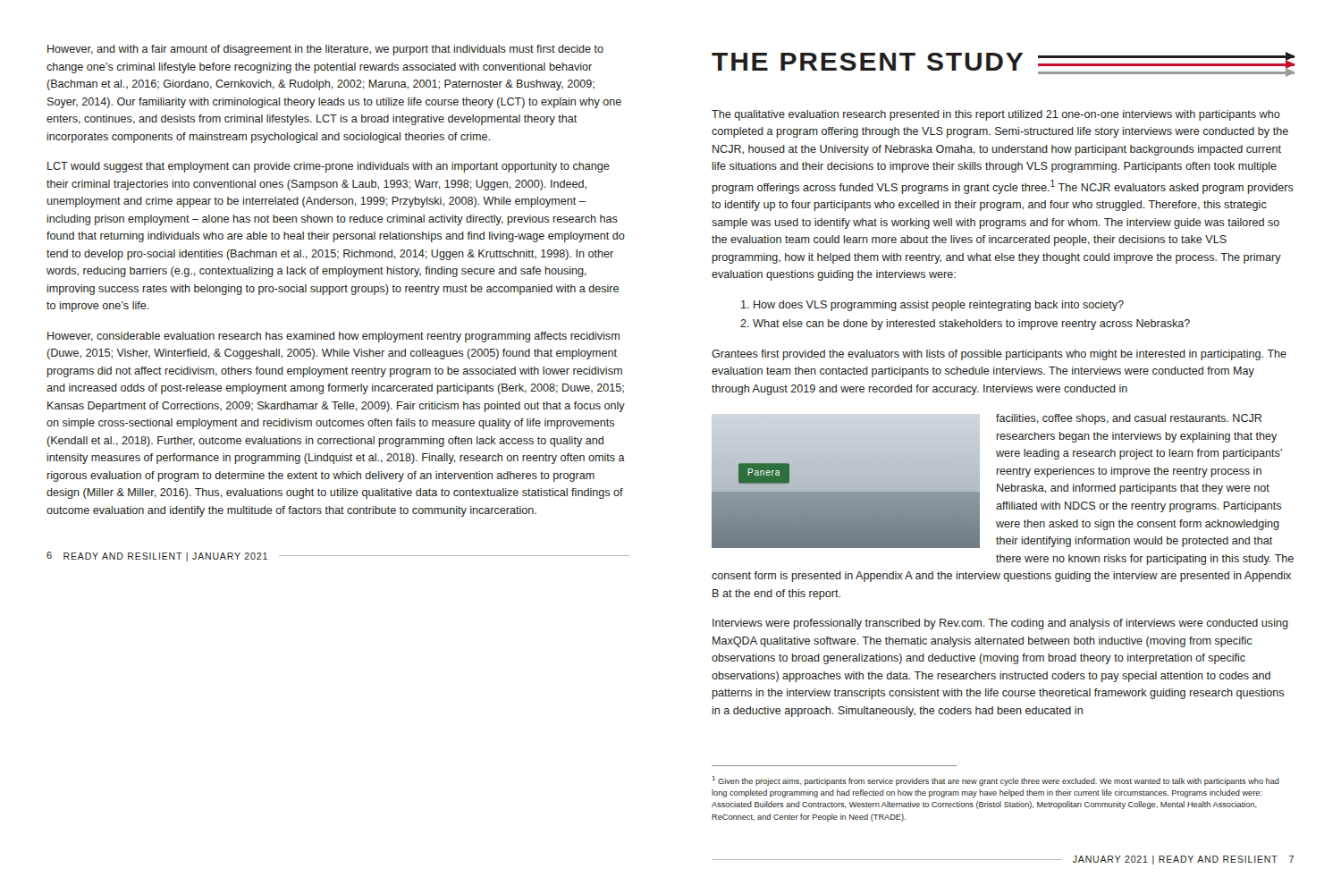However, and with a fair amount of disagreement in the literature, we purport that individuals must first decide to change one’s criminal lifestyle before recognizing the potential rewards associated with conventional behavior (Bachman et al., 2016; Giordano, Cernkovich, & Rudolph, 2002; Maruna, 2001; Paternoster & Bushway, 2009; Soyer, 2014). Our familiarity with criminological theory leads us to utilize life course theory (LCT) to explain why one enters, continues, and desists from criminal lifestyles. LCT is a broad integrative developmental theory that incorporates components of mainstream psychological and sociological theories of crime.
LCT would suggest that employment can provide crime-prone individuals with an important opportunity to change their criminal trajectories into conventional ones (Sampson & Laub, 1993; Warr, 1998; Uggen, 2000). Indeed, unemployment and crime appear to be interrelated (Anderson, 1999; Przybylski, 2008). While employment – including prison employment – alone has not been shown to reduce criminal activity directly, previous research has found that returning individuals who are able to heal their personal relationships and find living-wage employment do tend to develop pro-social identities (Bachman et al., 2015; Richmond, 2014; Uggen & Kruttschnitt, 1998). In other words, reducing barriers (e.g., contextualizing a lack of employment history, finding secure and safe housing, improving success rates with belonging to pro-social support groups) to reentry must be accompanied with a desire to improve one’s life.
However, considerable evaluation research has examined how employment reentry programming affects recidivism (Duwe, 2015; Visher, Winterfield, & Coggeshall, 2005). While Visher and colleagues (2005) found that employment programs did not affect recidivism, others found employment reentry program to be associated with lower recidivism and increased odds of post-release employment among formerly incarcerated participants (Berk, 2008; Duwe, 2015; Kansas Department of Corrections, 2009; Skardhamar & Telle, 2009). Fair criticism has pointed out that a focus only on simple cross-sectional employment and recidivism outcomes often fails to measure quality of life improvements (Kendall et al., 2018). Further, outcome evaluations in correctional programming often lack access to quality and intensity measures of performance in programming (Lindquist et al., 2018). Finally, research on reentry often omits a rigorous evaluation of program to determine the extent to which delivery of an intervention adheres to program design (Miller & Miller, 2016). Thus, evaluations ought to utilize qualitative data to contextualize statistical findings of outcome evaluation and identify the multitude of factors that contribute to community incarceration.
6 Ready and Resilient | January 2021
The Present Study
The qualitative evaluation research presented in this report utilized 21 one-on-one interviews with participants who completed a program offering through the VLS program. Semi-structured life story interviews were conducted by the NCJR, housed at the University of Nebraska Omaha, to understand how participant backgrounds impacted current life situations and their decisions to improve their skills through VLS programming. Participants often took multiple program offerings across funded VLS programs in grant cycle three.1 The NCJR evaluators asked program providers to identify up to four participants who excelled in their program, and four who struggled. Therefore, this strategic sample was used to identify what is working well with programs and for whom. The interview guide was tailored so the evaluation team could learn more about the lives of incarcerated people, their decisions to take VLS programming, how it helped them with reentry, and what else they thought could improve the process. The primary evaluation questions guiding the interviews were:
How does VLS programming assist people reintegrating back into society?
What else can be done by interested stakeholders to improve reentry across Nebraska?
Grantees first provided the evaluators with lists of possible participants who might be interested in participating. The evaluation team then contacted participants to schedule interviews. The interviews were conducted from May through August 2019 and were recorded for accuracy. Interviews were conducted in
facilities, coffee shops, and casual restaurants. NCJR researchers began the interviews by explaining that they were leading a research project to learn from participants’ reentry experiences to improve the reentry process in Nebraska, and informed participants that they were not affiliated with NDCS or the reentry programs. Participants were then asked to sign the consent form acknowledging their identifying information would be protected and that there were no known risks for participating in this study. The consent form is presented in Appendix A and the interview questions guiding the interview are presented in Appendix B at the end of this report.
Interviews were professionally transcribed by Rev.com. The coding and analysis of interviews were conducted using MaxQDA qualitative software. The thematic analysis alternated between both inductive (moving from specific observations to broad generalizations) and deductive (moving from broad theory to interpretation of specific observations) approaches with the data. The researchers instructed coders to pay special attention to codes and patterns in the interview transcripts consistent with the life course theoretical framework guiding research questions in a deductive approach. Simultaneously, the coders had been educated in
1 Given the project aims, participants from service providers that are new grant cycle three were excluded. We most wanted to talk with participants who had long completed programming and had reflected on how the program may have helped them in their current life circumstances. Programs included were: Associated Builders and Contractors, Western Alternative to Corrections (Bristol Station), Metropolitan Community College, Mental Health Association, ReConnect, and Center for People in Need (TRADE).
January 2021 | Ready and Resilient 7